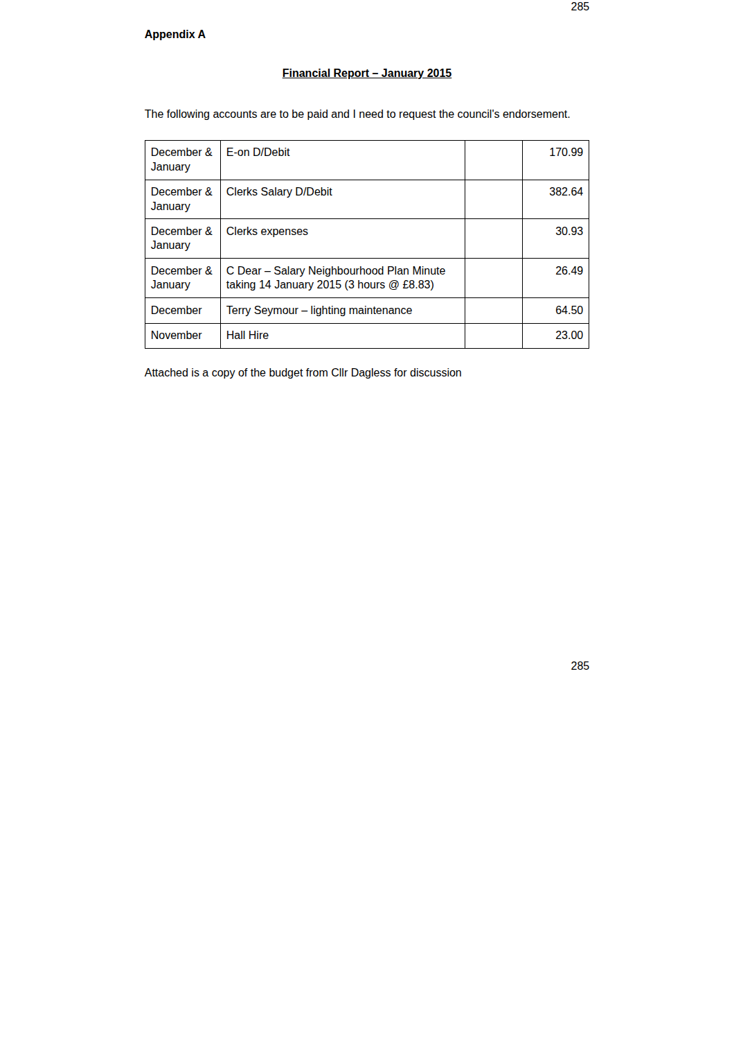285
Appendix A
Financial Report – January 2015
The following accounts are to be paid and I need to request the council's endorsement.
| December & January | E-on D/Debit | | 170.99 |
| December & January | Clerks Salary D/Debit | | 382.64 |
| December & January | Clerks expenses | | 30.93 |
| December & January | C Dear – Salary Neighbourhood Plan Minute taking 14 January 2015 (3 hours @ £8.83) | | 26.49 |
| December | Terry Seymour – lighting maintenance | | 64.50 |
| November | Hall Hire | | 23.00 |
Attached is a copy of the budget from Cllr Dagless for discussion
285